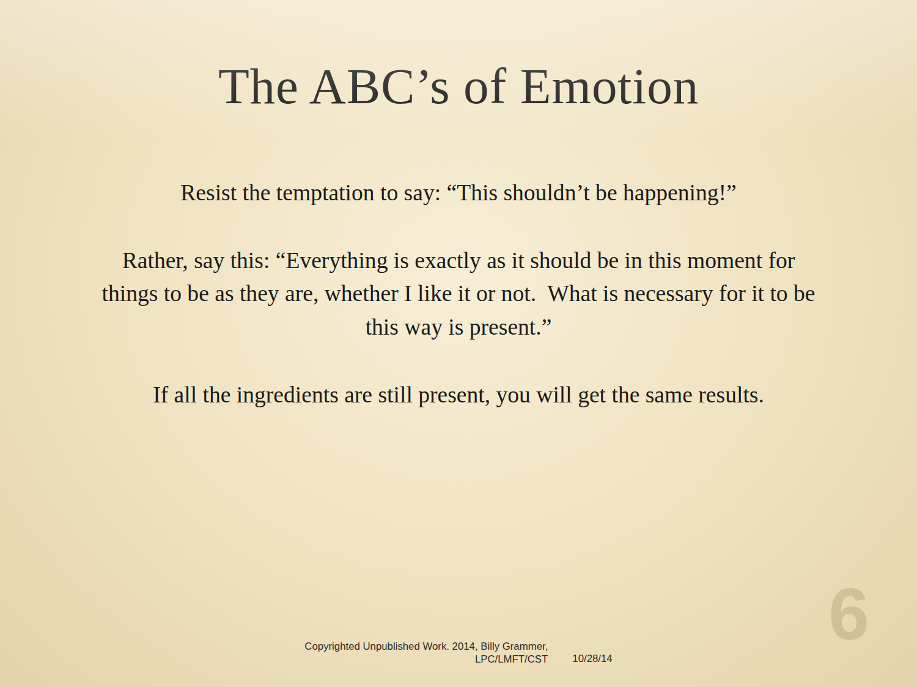The ABC’s of Emotion
Resist the temptation to say: “This shouldn’t be happening!”
Rather, say this: “Everything is exactly as it should be in this moment for things to be as they are, whether I like it or not. What is necessary for it to be this way is present.”
If all the ingredients are still present, you will get the same results.
6
Copyrighted Unpublished Work. 2014, Billy Grammer,
LPC/LMFT/CST
10/28/14